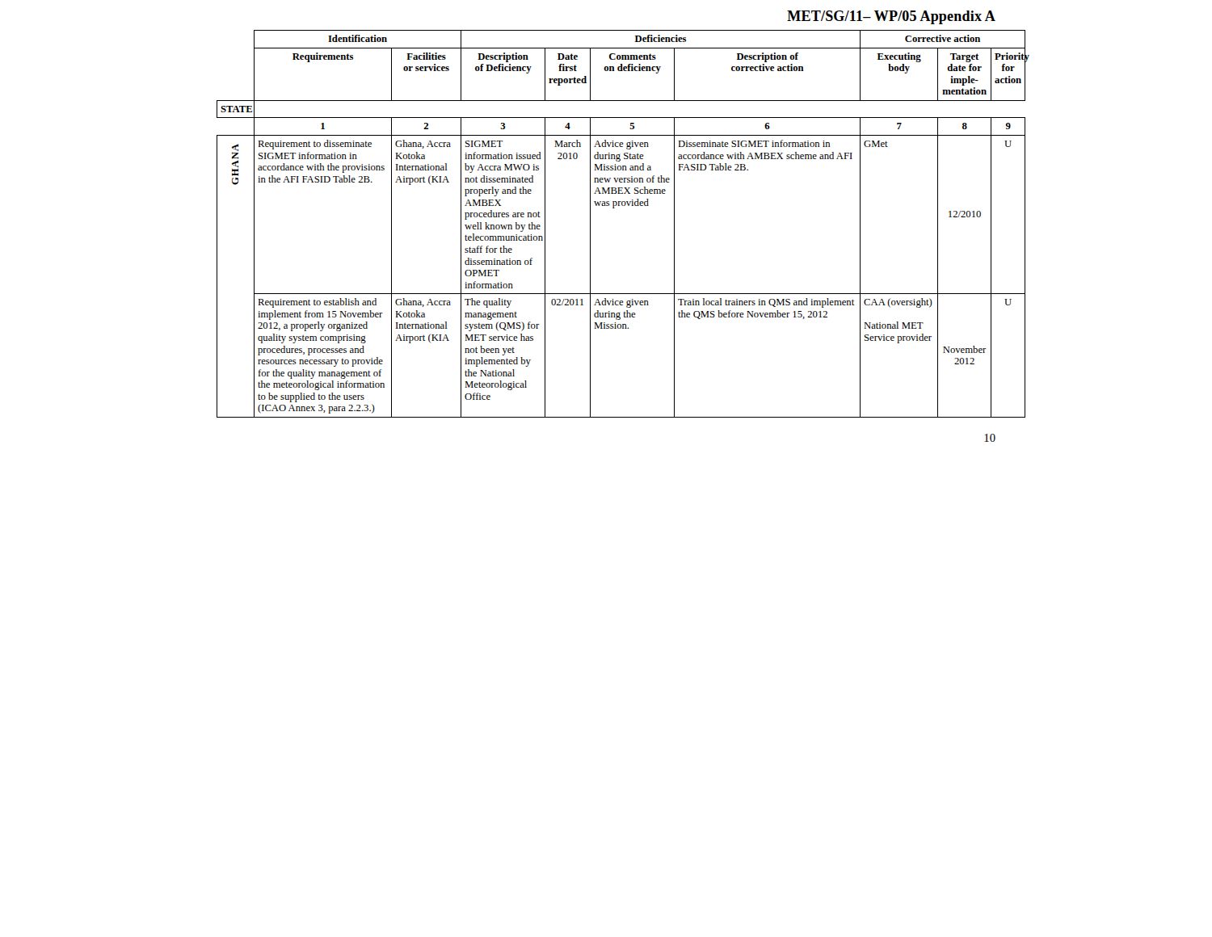MET/SG/11– WP/05 Appendix A
| | Identification | Deficiencies | Corrective action |
| --- | --- | --- | --- |
| Requirements | Facilities or services | Description of Deficiency | Date first reported | Comments on deficiency | Description of corrective action | Executing body | Target date for imple- mentation | Priority for action |
| STATE | |
| | 1 | 2 | 3 | 4 | 5 | 6 | 7 | 8 | 9 |
| GHANA | Requirement to disseminate SIGMET information in accordance with the provisions in the AFI FASID Table 2B. | Ghana, Accra Kotoka International Airport (KIA | SIGMET information issued by Accra MWO is not disseminated properly and the AMBEX procedures are not well known by the telecommunication staff for the dissemination of OPMET information | March 2010 | Advice given during State Mission and a new version of the AMBEX Scheme was provided | Disseminate SIGMET information in accordance with AMBEX scheme and AFI FASID Table 2B. | GMet | 12/2010 | U |
| Requirement to establish and implement from 15 November 2012, a properly organized quality system comprising procedures, processes and resources necessary to provide for the quality management of the meteorological information to be supplied to the users (ICAO Annex 3, para 2.2.3.) | Ghana, Accra Kotoka International Airport (KIA | The quality management system (QMS) for MET service has not been yet implemented by the National Meteorological Office | 02/2011 | Advice given during the Mission. | Train local trainers in QMS and implement the QMS before November 15, 2012 | CAA (oversight) National MET Service provider | November 2012 | U |
10